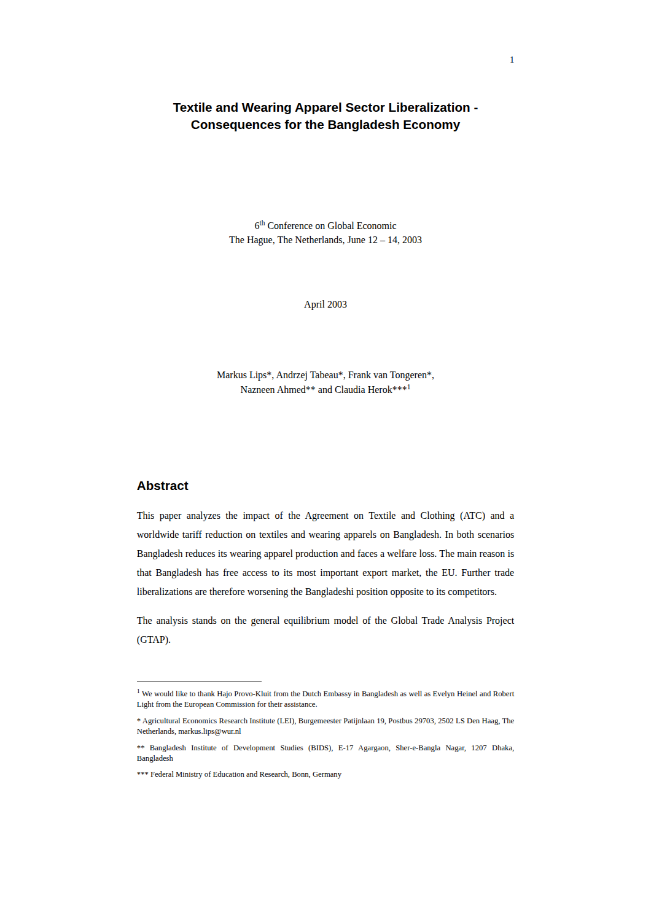1
Textile and Wearing Apparel Sector Liberalization -
Consequences for the Bangladesh Economy
6th Conference on Global Economic The Hague, The Netherlands, June 12 – 14, 2003
April 2003
Markus Lips*, Andrzej Tabeau*, Frank van Tongeren*,
Nazneen Ahmed** and Claudia Herok***1
Abstract
This paper analyzes the impact of the Agreement on Textile and Clothing (ATC) and a worldwide tariff reduction on textiles and wearing apparels on Bangladesh. In both scenarios Bangladesh reduces its wearing apparel production and faces a welfare loss. The main reason is that Bangladesh has free access to its most important export market, the EU. Further trade liberalizations are therefore worsening the Bangladeshi position opposite to its competitors.
The analysis stands on the general equilibrium model of the Global Trade Analysis Project (GTAP).
1 We would like to thank Hajo Provo-Kluit from the Dutch Embassy in Bangladesh as well as Evelyn Heinel and Robert Light from the European Commission for their assistance.
* Agricultural Economics Research Institute (LEI), Burgemeester Patijnlaan 19, Postbus 29703, 2502 LS Den Haag, The Netherlands, markus.lips@wur.nl
** Bangladesh Institute of Development Studies (BIDS), E-17 Agargaon, Sher-e-Bangla Nagar, 1207 Dhaka, Bangladesh
*** Federal Ministry of Education and Research, Bonn, Germany